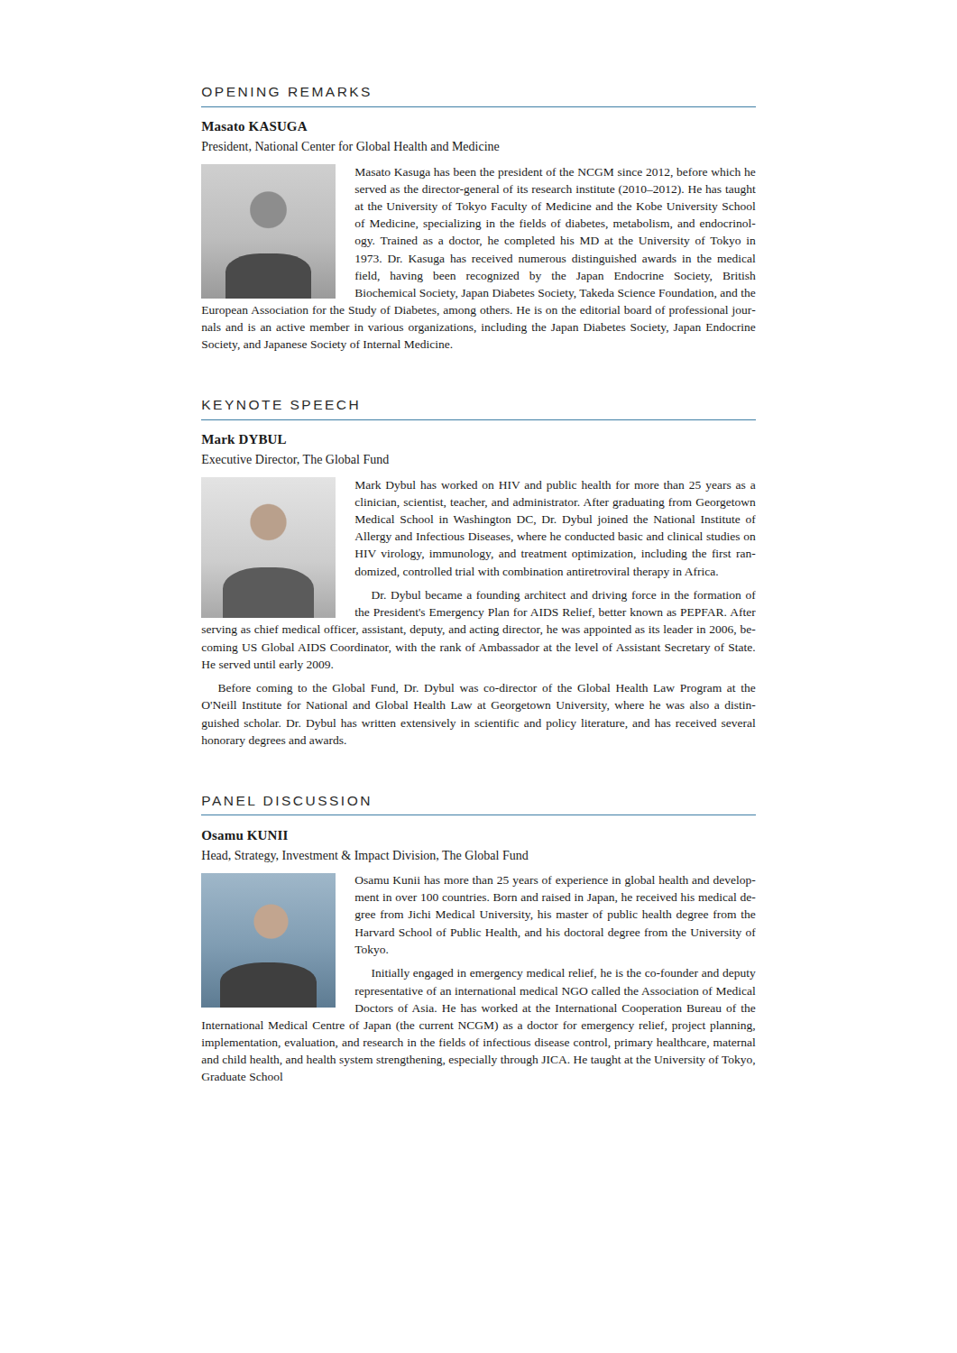Opening Remarks
Masato KASUGA
President, National Center for Global Health and Medicine
Masato Kasuga has been the president of the NCGM since 2012, before which he served as the director-general of its research institute (2010–2012). He has taught at the University of Tokyo Faculty of Medicine and the Kobe University School of Medicine, specializing in the fields of diabetes, metabolism, and endocrinology. Trained as a doctor, he completed his MD at the University of Tokyo in 1973. Dr. Kasuga has received numerous distinguished awards in the medical field, having been recognized by the Japan Endocrine Society, British Biochemical Society, Japan Diabetes Society, Takeda Science Foundation, and the European Association for the Study of Diabetes, among others. He is on the editorial board of professional journals and is an active member in various organizations, including the Japan Diabetes Society, Japan Endocrine Society, and Japanese Society of Internal Medicine.
Keynote Speech
Mark DYBUL
Executive Director, The Global Fund
Mark Dybul has worked on HIV and public health for more than 25 years as a clinician, scientist, teacher, and administrator. After graduating from Georgetown Medical School in Washington DC, Dr. Dybul joined the National Institute of Allergy and Infectious Diseases, where he conducted basic and clinical studies on HIV virology, immunology, and treatment optimization, including the first randomized, controlled trial with combination antiretroviral therapy in Africa.
Dr. Dybul became a founding architect and driving force in the formation of the President's Emergency Plan for AIDS Relief, better known as PEPFAR. After serving as chief medical officer, assistant, deputy, and acting director, he was appointed as its leader in 2006, becoming US Global AIDS Coordinator, with the rank of Ambassador at the level of Assistant Secretary of State. He served until early 2009.
Before coming to the Global Fund, Dr. Dybul was co-director of the Global Health Law Program at the O'Neill Institute for National and Global Health Law at Georgetown University, where he was also a distinguished scholar. Dr. Dybul has written extensively in scientific and policy literature, and has received several honorary degrees and awards.
Panel Discussion
Osamu KUNII
Head, Strategy, Investment & Impact Division, The Global Fund
Osamu Kunii has more than 25 years of experience in global health and development in over 100 countries. Born and raised in Japan, he received his medical degree from Jichi Medical University, his master of public health degree from the Harvard School of Public Health, and his doctoral degree from the University of Tokyo.
Initially engaged in emergency medical relief, he is the co-founder and deputy representative of an international medical NGO called the Association of Medical Doctors of Asia. He has worked at the International Cooperation Bureau of the International Medical Centre of Japan (the current NCGM) as a doctor for emergency relief, project planning, implementation, evaluation, and research in the fields of infectious disease control, primary healthcare, maternal and child health, and health system strengthening, especially through JICA. He taught at the University of Tokyo, Graduate School